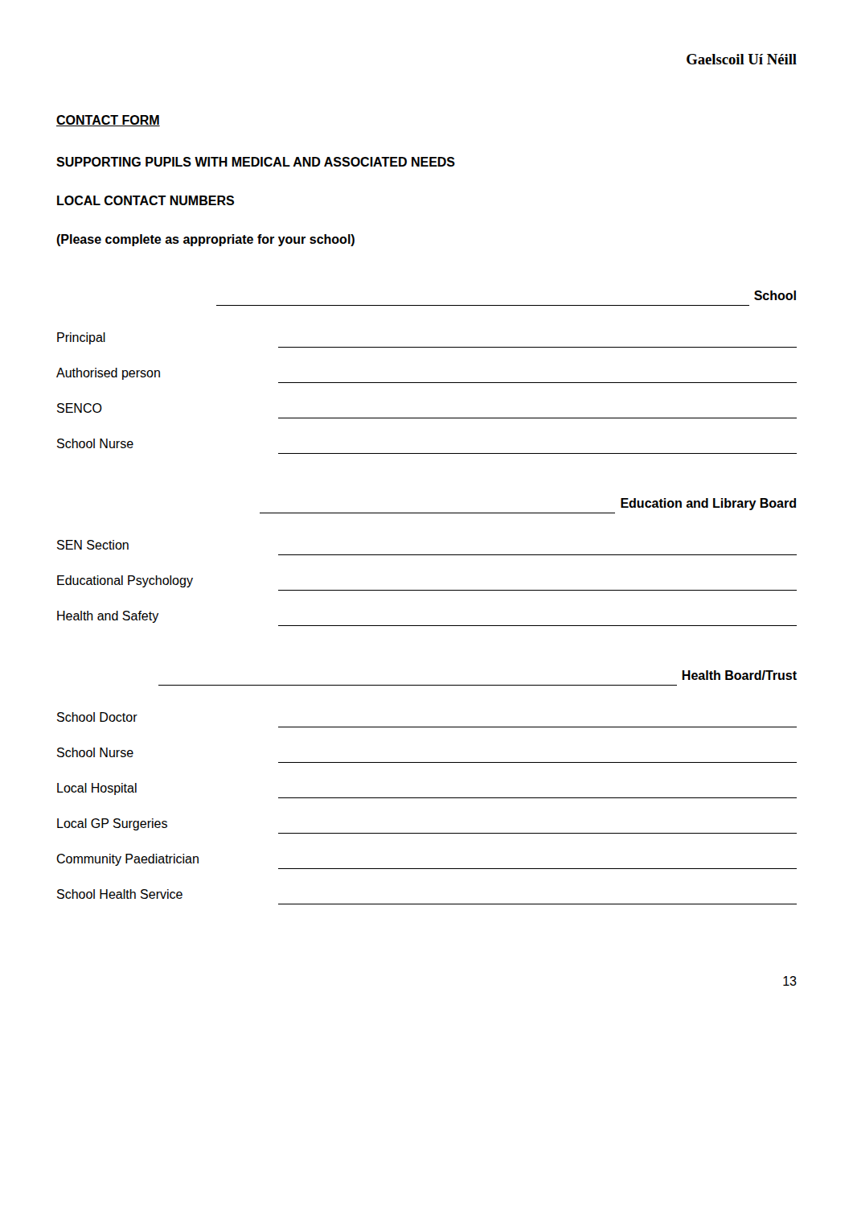Gaelscoil Uí Néill
CONTACT FORM
SUPPORTING PUPILS WITH MEDICAL AND ASSOCIATED NEEDS
LOCAL CONTACT NUMBERS
(Please complete as appropriate for your school)
| School |
| Principal | |
| Authorised person | |
| SENCO | |
| School Nurse | |
| Education and Library Board |
| SEN Section | |
| Educational Psychology | |
| Health and Safety | |
| Health Board/Trust |
| School Doctor | |
| School Nurse | |
| Local Hospital | |
| Local GP Surgeries | |
| Community Paediatrician | |
| School Health Service | |
13